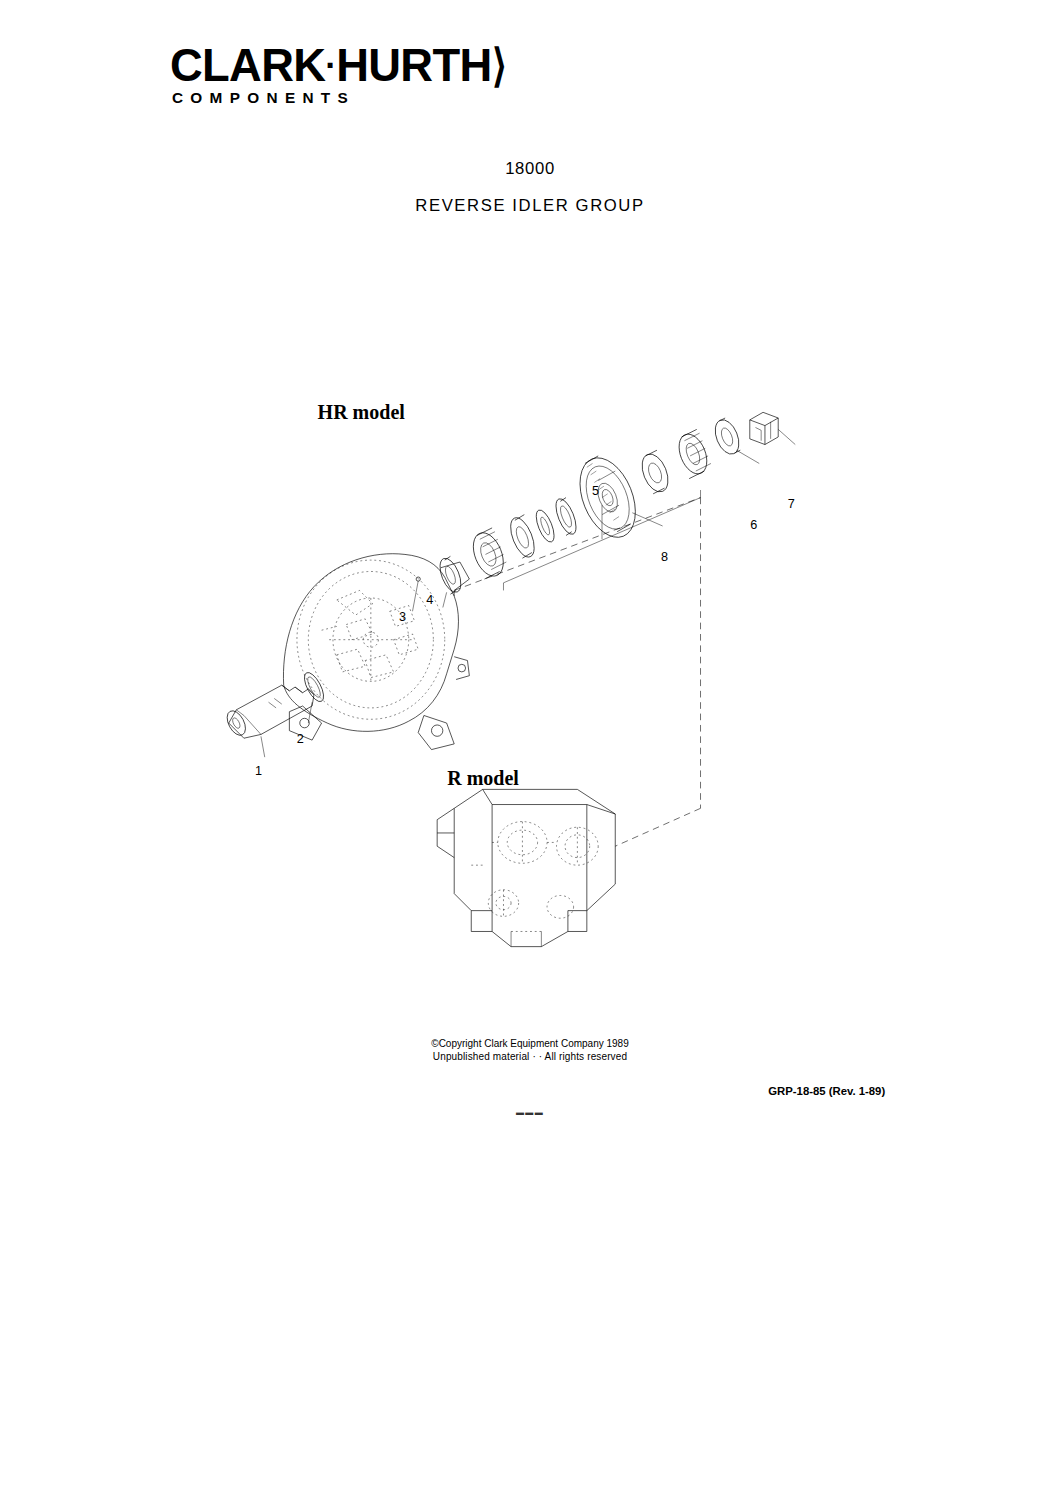CLARK·HURTH⟩
COMPONENTS
18000
REVERSE IDLER GROUP
HR model
R model
1
2
3
4
5
6
7
8
©Copyright Clark Equipment Company 1989
Unpublished material · · All rights reserved
GRP-18-85 (Rev. 1-89)
▬▬▬